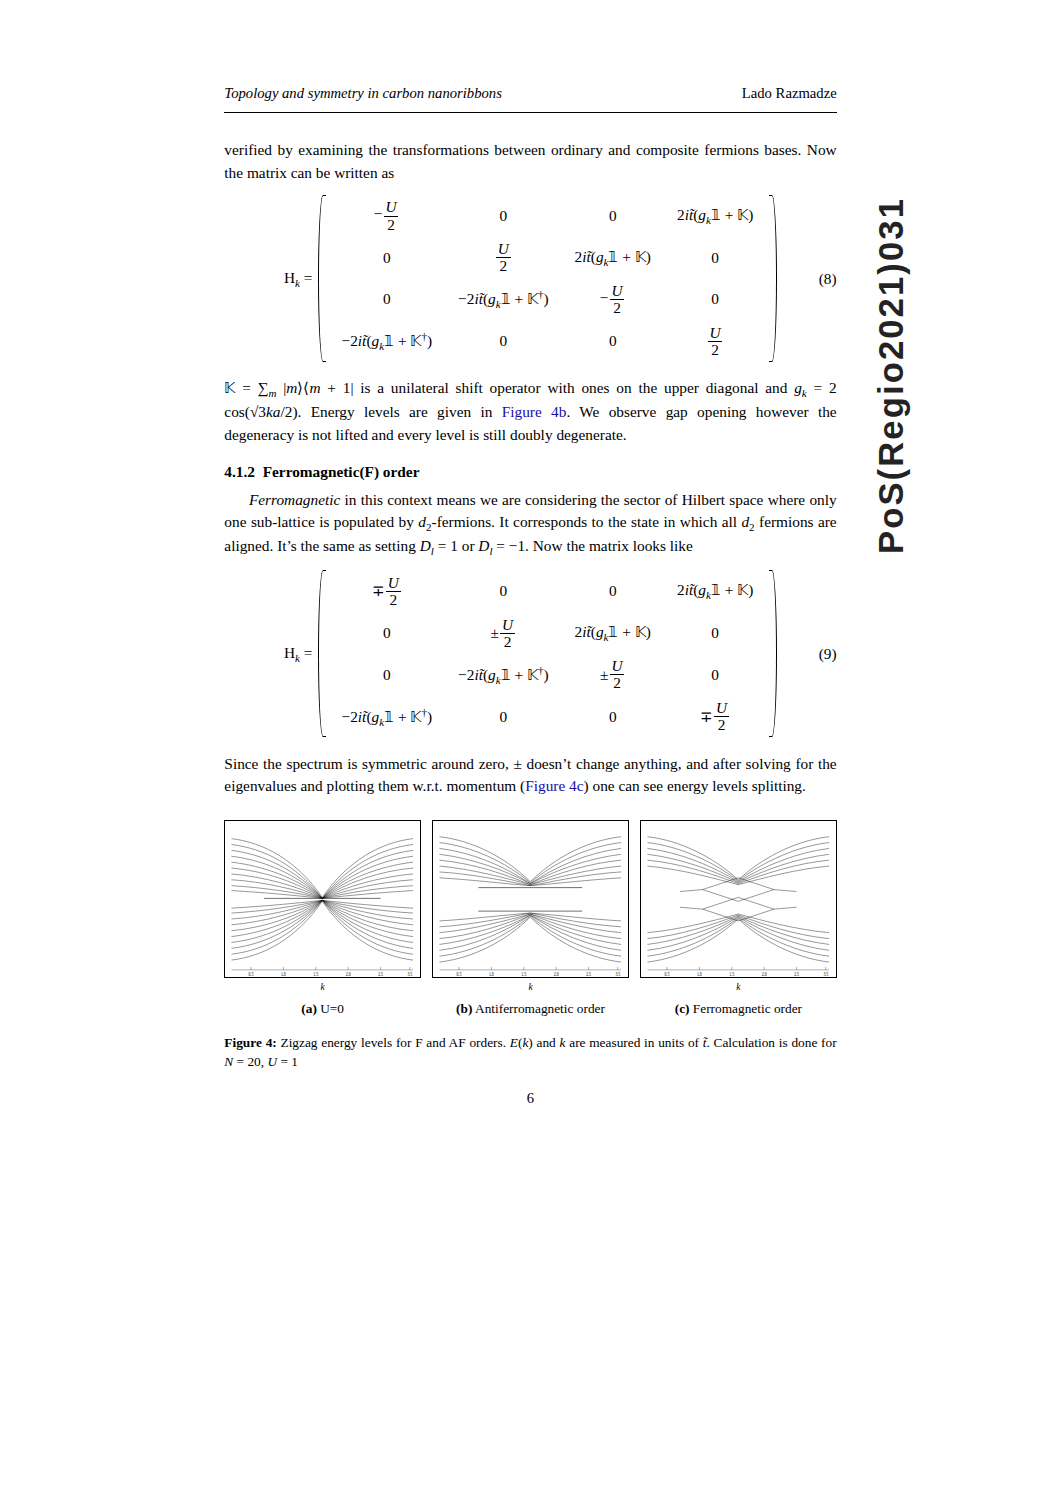PoS(Regio2021)031
Topology and symmetry in carbon nanoribbons
Lado Razmadze
verified by examining the transformations between ordinary and composite fermions bases. Now the matrix can be written as
Hk =
| − U 2 | 0 | 0 | 2 i t̃ ( g k 𝟙 + 𝕂) |
| 0 | U 2 | 2 i t̃ ( g k 𝟙 + 𝕂) | 0 |
| 0 | −2 i t̃ ( g k 𝟙 + 𝕂 † ) | − U 2 | 0 |
| −2 i t̃ ( g k 𝟙 + 𝕂 † ) | 0 | 0 | U 2 |
(8)
𝕂 = ∑m |m⟩⟨m + 1| is a unilateral shift operator with ones on the upper diagonal and gk = 2 cos(√3ka/2). Energy levels are given in Figure 4b. We observe gap opening however the degeneracy is not lifted and every level is still doubly degenerate.
4.1.2 Ferromagnetic(F) order
Ferromagnetic in this context means we are considering the sector of Hilbert space where only one sub-lattice is populated by d2-fermions. It corresponds to the state in which all d2 fermions are aligned. It’s the same as setting Dl = 1 or Dl = −1. Now the matrix looks like
Hk =
| ∓ U 2 | 0 | 0 | 2 i t̃ ( g k 𝟙 + 𝕂) |
| 0 | ± U 2 | 2 i t̃ ( g k 𝟙 + 𝕂) | 0 |
| 0 | −2 i t̃ ( g k 𝟙 + 𝕂 † ) | ± U 2 | 0 |
| −2 i t̃ ( g k 𝟙 + 𝕂 † ) | 0 | 0 | ∓ U 2 |
(9)
Since the spectrum is symmetric around zero, ± doesn’t change anything, and after solving for the eigenvalues and plotting them w.r.t. momentum (Figure 4c) one can see energy levels splitting.
E(k) 0.5 1.0 1.5 2.0 2.5 3.5
k
(a) U=0
E(k) 0.5 1.0 1.5 2.0 2.5 3.5
k
(b) Antiferromagnetic order
E(k) 0.5 1.0 1.5 2.0 2.5 3.5
k
(c) Ferromagnetic order
Figure 4: Zigzag energy levels for F and AF orders. E(k) and k are measured in units of t̃. Calculation is done for N = 20, U = 1
6